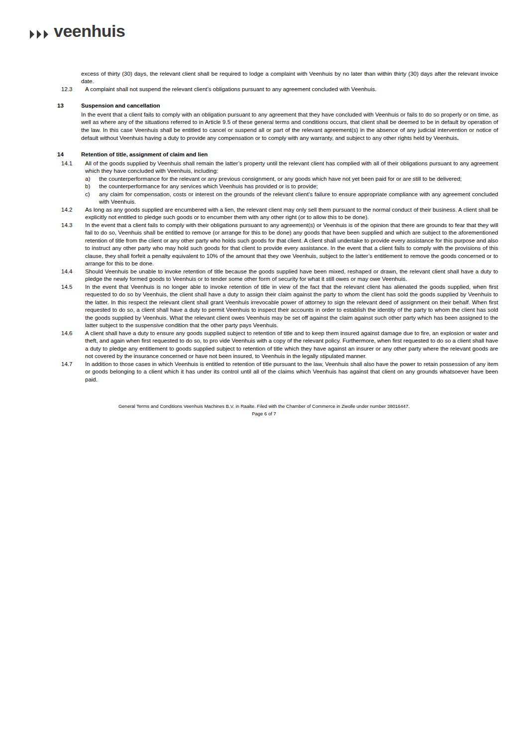veenhuis
excess of thirty (30) days, the relevant client shall be required to lodge a complaint with Veenhuis by no later than within thirty (30) days after the relevant invoice date.
12.3
A complaint shall not suspend the relevant client’s obligations pursuant to any agreement concluded with Veenhuis.
13 Suspension and cancellation
In the event that a client fails to comply with an obligation pursuant to any agreement that they have concluded with Veenhuis or fails to do so properly or on time, as well as where any of the situations referred to in Article 9.5 of these general terms and conditions occurs, that client shall be deemed to be in default by operation of the law. In this case Veenhuis shall be entitled to cancel or suspend all or part of the relevant agreement(s) in the absence of any judicial intervention or notice of default without Veenhuis having a duty to provide any compensation or to comply with any warranty, and subject to any other rights held by Veenhuis.
14 Retention of title, assignment of claim and lien
14.1
All of the goods supplied by Veenhuis shall remain the latter’s property until the relevant client has complied with all of their obligations pursuant to any agreement which they have concluded with Veenhuis, including:
a) the counterperformance for the relevant or any previous consignment, or any goods which have not yet been paid for or are still to be delivered;
b) the counterperformance for any services which Veenhuis has provided or is to provide;
c) any claim for compensation, costs or interest on the grounds of the relevant client’s failure to ensure appropriate compliance with any agreement concluded with Veenhuis.
14.2
As long as any goods supplied are encumbered with a lien, the relevant client may only sell them pursuant to the normal conduct of their business. A client shall be explicitly not entitled to pledge such goods or to encumber them with any other right (or to allow this to be done).
14.3
In the event that a client fails to comply with their obligations pursuant to any agreement(s) or Veenhuis is of the opinion that there are grounds to fear that they will fail to do so, Veenhuis shall be entitled to remove (or arrange for this to be done) any goods that have been supplied and which are subject to the aforementioned retention of title from the client or any other party who holds such goods for that client. A client shall undertake to provide every assistance for this purpose and also to instruct any other party who may hold such goods for that client to provide every assistance. In the event that a client fails to comply with the provisions of this clause, they shall forfeit a penalty equivalent to 10% of the amount that they owe Veenhuis, subject to the latter’s entitlement to remove the goods concerned or to arrange for this to be done.
14.4
Should Veenhuis be unable to invoke retention of title because the goods supplied have been mixed, reshaped or drawn, the relevant client shall have a duty to pledge the newly formed goods to Veenhuis or to tender some other form of security for what it still owes or may owe Veenhuis.
14.5
In the event that Veenhuis is no longer able to invoke retention of title in view of the fact that the relevant client has alienated the goods supplied, when first requested to do so by Veenhuis, the client shall have a duty to assign their claim against the party to whom the client has sold the goods supplied by Veenhuis to the latter. In this respect the relevant client shall grant Veenhuis irrevocable power of attorney to sign the relevant deed of assignment on their behalf. When first requested to do so, a client shall have a duty to permit Veenhuis to inspect their accounts in order to establish the identity of the party to whom the client has sold the goods supplied by Veenhuis. What the relevant client owes Veenhuis may be set off against the claim against such other party which has been assigned to the latter subject to the suspensive condition that the other party pays Veenhuis.
14.6
A client shall have a duty to ensure any goods supplied subject to retention of title and to keep them insured against damage due to fire, an explosion or water and theft, and again when first requested to do so, to pro vide Veenhuis with a copy of the relevant policy. Furthermore, when first requested to do so a client shall have a duty to pledge any entitlement to goods supplied subject to retention of title which they have against an insurer or any other party where the relevant goods are not covered by the insurance concerned or have not been insured, to Veenhuis in the legally stipulated manner.
14.7
In addition to those cases in which Veenhuis is entitled to retention of title pursuant to the law, Veenhuis shall also have the power to retain possession of any item or goods belonging to a client which it has under its control until all of the claims which Veenhuis has against that client on any grounds whatsoever have been paid.
General Terms and Conditions Veenhuis Machines B.V. in Raalte. Filed with the Chamber of Commerce in Zwolle under number 38016447.
Page 6 of 7